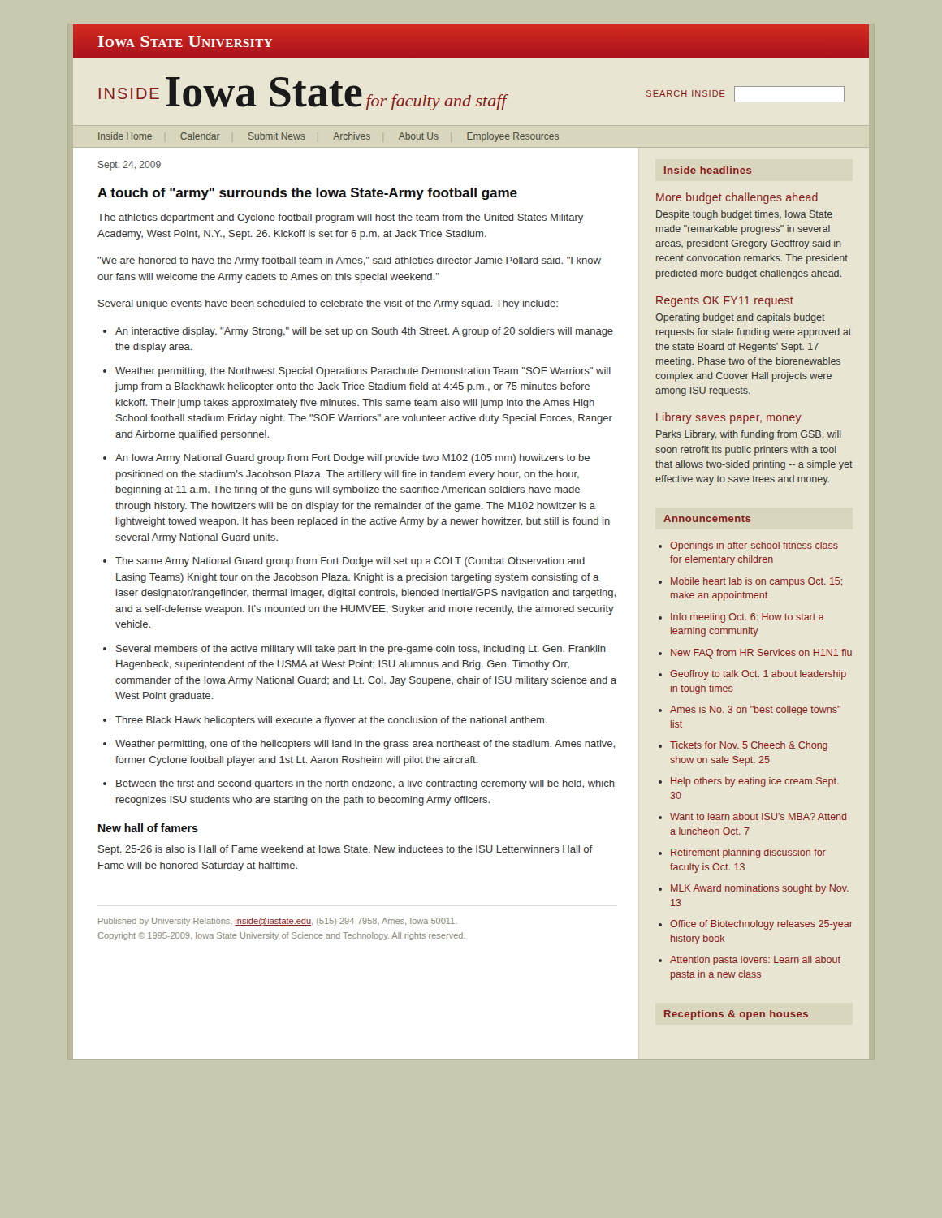Iowa State University
INSIDE Iowa State for faculty and staff
SEARCH INSIDE
Inside Home| Calendar| Submit News| Archives| About Us| Employee Resources
Sept. 24, 2009
A touch of "army" surrounds the Iowa State-Army football game
The athletics department and Cyclone football program will host the team from the United States Military Academy, West Point, N.Y., Sept. 26. Kickoff is set for 6 p.m. at Jack Trice Stadium.
"We are honored to have the Army football team in Ames," said athletics director Jamie Pollard said. "I know our fans will welcome the Army cadets to Ames on this special weekend."
Several unique events have been scheduled to celebrate the visit of the Army squad. They include:
An interactive display, "Army Strong," will be set up on South 4th Street. A group of 20 soldiers will manage the display area.
Weather permitting, the Northwest Special Operations Parachute Demonstration Team "SOF Warriors" will jump from a Blackhawk helicopter onto the Jack Trice Stadium field at 4:45 p.m., or 75 minutes before kickoff. Their jump takes approximately five minutes. This same team also will jump into the Ames High School football stadium Friday night. The "SOF Warriors" are volunteer active duty Special Forces, Ranger and Airborne qualified personnel.
An Iowa Army National Guard group from Fort Dodge will provide two M102 (105 mm) howitzers to be positioned on the stadium's Jacobson Plaza. The artillery will fire in tandem every hour, on the hour, beginning at 11 a.m. The firing of the guns will symbolize the sacrifice American soldiers have made through history. The howitzers will be on display for the remainder of the game. The M102 howitzer is a lightweight towed weapon. It has been replaced in the active Army by a newer howitzer, but still is found in several Army National Guard units.
The same Army National Guard group from Fort Dodge will set up a COLT (Combat Observation and Lasing Teams) Knight tour on the Jacobson Plaza. Knight is a precision targeting system consisting of a laser designator/rangefinder, thermal imager, digital controls, blended inertial/GPS navigation and targeting, and a self-defense weapon. It's mounted on the HUMVEE, Stryker and more recently, the armored security vehicle.
Several members of the active military will take part in the pre-game coin toss, including Lt. Gen. Franklin Hagenbeck, superintendent of the USMA at West Point; ISU alumnus and Brig. Gen. Timothy Orr, commander of the Iowa Army National Guard; and Lt. Col. Jay Soupene, chair of ISU military science and a West Point graduate.
Three Black Hawk helicopters will execute a flyover at the conclusion of the national anthem.
Weather permitting, one of the helicopters will land in the grass area northeast of the stadium. Ames native, former Cyclone football player and 1st Lt. Aaron Rosheim will pilot the aircraft.
Between the first and second quarters in the north endzone, a live contracting ceremony will be held, which recognizes ISU students who are starting on the path to becoming Army officers.
New hall of famers
Sept. 25-26 is also is Hall of Fame weekend at Iowa State. New inductees to the ISU Letterwinners Hall of Fame will be honored Saturday at halftime.
Published by University Relations, inside@iastate.edu, (515) 294-7958, Ames, Iowa 50011.
Copyright © 1995-2009, Iowa State University of Science and Technology. All rights reserved.
Inside headlines
More budget challenges ahead
Despite tough budget times, Iowa State made "remarkable progress" in several areas, president Gregory Geoffroy said in recent convocation remarks. The president predicted more budget challenges ahead.
Regents OK FY11 request
Operating budget and capitals budget requests for state funding were approved at the state Board of Regents' Sept. 17 meeting. Phase two of the biorenewables complex and Coover Hall projects were among ISU requests.
Library saves paper, money
Parks Library, with funding from GSB, will soon retrofit its public printers with a tool that allows two-sided printing -- a simple yet effective way to save trees and money.
Announcements
Openings in after-school fitness class for elementary children
Mobile heart lab is on campus Oct. 15; make an appointment
Info meeting Oct. 6: How to start a learning community
New FAQ from HR Services on H1N1 flu
Geoffroy to talk Oct. 1 about leadership in tough times
Ames is No. 3 on "best college towns" list
Tickets for Nov. 5 Cheech & Chong show on sale Sept. 25
Help others by eating ice cream Sept. 30
Want to learn about ISU's MBA? Attend a luncheon Oct. 7
Retirement planning discussion for faculty is Oct. 13
MLK Award nominations sought by Nov. 13
Office of Biotechnology releases 25-year history book
Attention pasta lovers: Learn all about pasta in a new class
Receptions & open houses